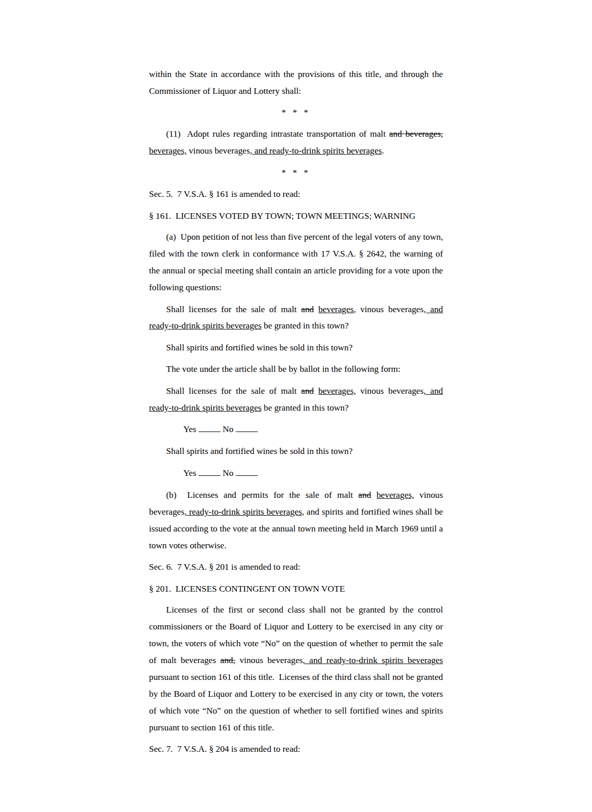within the State in accordance with the provisions of this title, and through the Commissioner of Liquor and Lottery shall:
* * *
(11) Adopt rules regarding intrastate transportation of malt and beverages, beverages, vinous beverages, and ready-to-drink spirits beverages.
* * *
Sec. 5. 7 V.S.A. § 161 is amended to read:
§ 161. LICENSES VOTED BY TOWN; TOWN MEETINGS; WARNING
(a) Upon petition of not less than five percent of the legal voters of any town, filed with the town clerk in conformance with 17 V.S.A. § 2642, the warning of the annual or special meeting shall contain an article providing for a vote upon the following questions:
Shall licenses for the sale of malt and beverages, vinous beverages, and ready-to-drink spirits beverages be granted in this town?
Shall spirits and fortified wines be sold in this town?
The vote under the article shall be by ballot in the following form:
Shall licenses for the sale of malt and beverages, vinous beverages, and ready-to-drink spirits beverages be granted in this town?
Yes No
Shall spirits and fortified wines be sold in this town?
Yes No
(b) Licenses and permits for the sale of malt and beverages, vinous beverages, ready-to-drink spirits beverages, and spirits and fortified wines shall be issued according to the vote at the annual town meeting held in March 1969 until a town votes otherwise.
Sec. 6. 7 V.S.A. § 201 is amended to read:
§ 201. LICENSES CONTINGENT ON TOWN VOTE
Licenses of the first or second class shall not be granted by the control commissioners or the Board of Liquor and Lottery to be exercised in any city or town, the voters of which vote “No” on the question of whether to permit the sale of malt beverages and, vinous beverages, and ready-to-drink spirits beverages pursuant to section 161 of this title. Licenses of the third class shall not be granted by the Board of Liquor and Lottery to be exercised in any city or town, the voters of which vote “No” on the question of whether to sell fortified wines and spirits pursuant to section 161 of this title.
Sec. 7. 7 V.S.A. § 204 is amended to read: